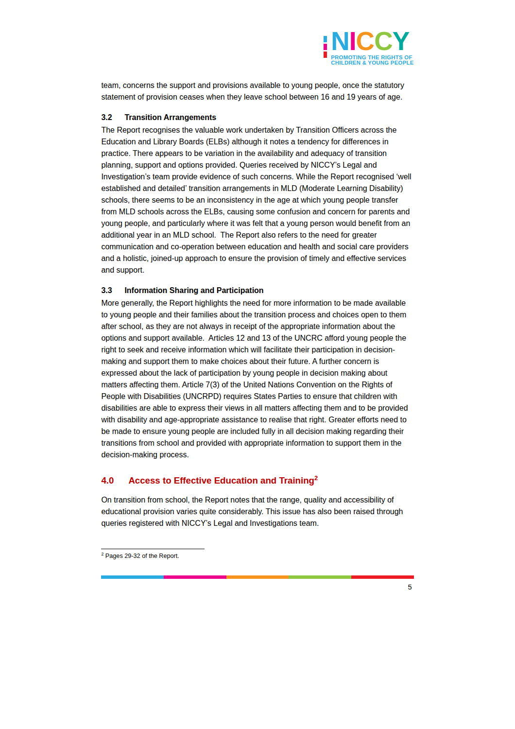NICCY
PROMOTING THE RIGHTS OF
CHILDREN & YOUNG PEOPLE
team, concerns the support and provisions available to young people, once the statutory statement of provision ceases when they leave school between 16 and 19 years of age.
3.2 Transition Arrangements
The Report recognises the valuable work undertaken by Transition Officers across the Education and Library Boards (ELBs) although it notes a tendency for differences in practice. There appears to be variation in the availability and adequacy of transition planning, support and options provided. Queries received by NICCY’s Legal and Investigation’s team provide evidence of such concerns. While the Report recognised ‘well established and detailed’ transition arrangements in MLD (Moderate Learning Disability) schools, there seems to be an inconsistency in the age at which young people transfer from MLD schools across the ELBs, causing some confusion and concern for parents and young people, and particularly where it was felt that a young person would benefit from an additional year in an MLD school. The Report also refers to the need for greater communication and co-operation between education and health and social care providers and a holistic, joined-up approach to ensure the provision of timely and effective services and support.
3.3 Information Sharing and Participation
More generally, the Report highlights the need for more information to be made available to young people and their families about the transition process and choices open to them after school, as they are not always in receipt of the appropriate information about the options and support available. Articles 12 and 13 of the UNCRC afford young people the right to seek and receive information which will facilitate their participation in decision-making and support them to make choices about their future. A further concern is expressed about the lack of participation by young people in decision making about matters affecting them. Article 7(3) of the United Nations Convention on the Rights of People with Disabilities (UNCRPD) requires States Parties to ensure that children with disabilities are able to express their views in all matters affecting them and to be provided with disability and age-appropriate assistance to realise that right. Greater efforts need to be made to ensure young people are included fully in all decision making regarding their transitions from school and provided with appropriate information to support them in the decision-making process.
4.0 Access to Effective Education and Training2
On transition from school, the Report notes that the range, quality and accessibility of educational provision varies quite considerably. This issue has also been raised through queries registered with NICCY’s Legal and Investigations team.
2 Pages 29-32 of the Report.
5